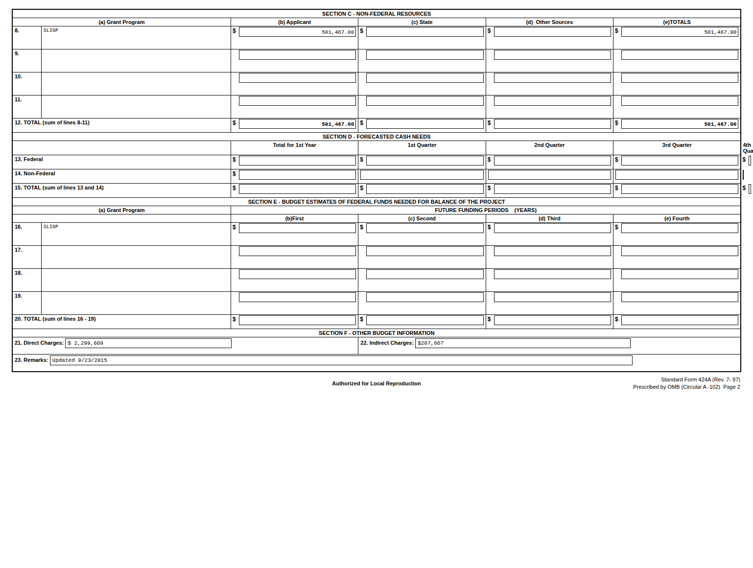| SECTION C - NON-FEDERAL RESOURCES |
| (a) Grant Program | (b) Applicant | (c) State | (d) Other Sources | (e)TOTALS |
| 8. | SLIGP | $ 501,467.00 | $ | $ | $ 501,467.00 |
| 9. | | | | | |
| 10. | | | | | |
| 11. | | | | | |
| 12. TOTAL (sum of lines 8-11) | $ 501,467.00 | $ | $ | $ 501,467.00 |
| SECTION D - FORECASTED CASH NEEDS |
| | Total for 1st Year | 1st Quarter | 2nd Quarter | 3rd Quarter | 4th Quarter |
| 13. Federal | $ | $ | $ | $ | $ |
| 14. Non-Federal | $ | | | | |
| 15. TOTAL (sum of lines 13 and 14) | $ | $ | $ | $ | $ |
| SECTION E - BUDGET ESTIMATES OF FEDERAL FUNDS NEEDED FOR BALANCE OF THE PROJECT |
| (a) Grant Program | FUTURE FUNDING PERIODS (YEARS) |
| | (b)First | (c) Second | (d) Third | (e) Fourth |
| 16. | SLIGP | $ | $ | $ | $ |
| 17. | | | | | |
| 18. | | | | | |
| 19. | | | | | |
| 20. TOTAL (sum of lines 16 - 19) | $ | $ | $ | $ |
| SECTION F - OTHER BUDGET INFORMATION |
| 21. Direct Charges: $ 2,299,669 | 22. Indirect Charges: $207,667 |
| 23. Remarks: Updated 9/23/2015 |
| | Authorized for Local Reproduction | Standard Form 424A (Rev. 7- 97) Prescribed by OMB (Circular A -102) Page 2 |